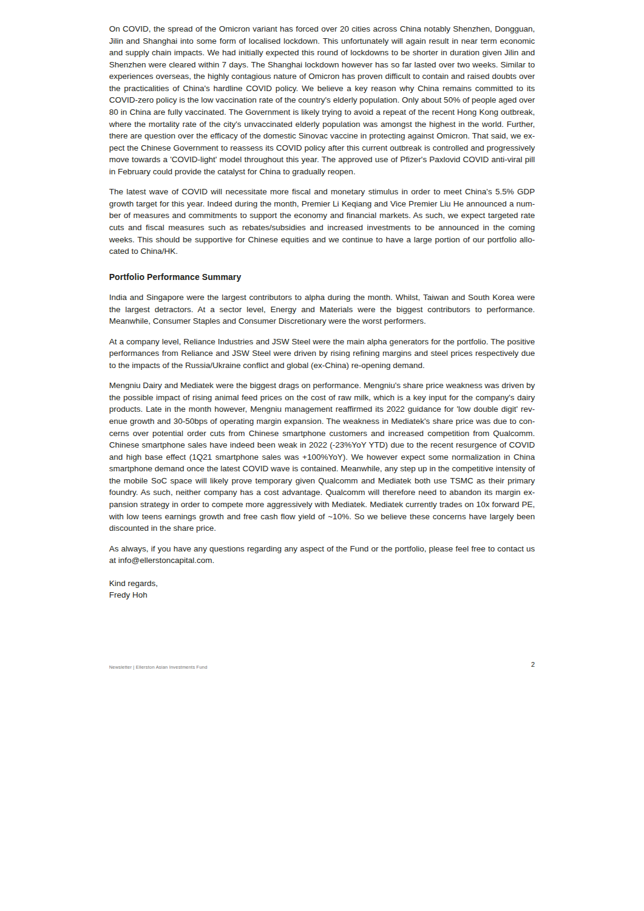On COVID, the spread of the Omicron variant has forced over 20 cities across China notably Shenzhen, Dongguan, Jilin and Shanghai into some form of localised lockdown. This unfortunately will again result in near term economic and supply chain impacts. We had initially expected this round of lockdowns to be shorter in duration given Jilin and Shenzhen were cleared within 7 days. The Shanghai lockdown however has so far lasted over two weeks. Similar to experiences overseas, the highly contagious nature of Omicron has proven difficult to contain and raised doubts over the practicalities of China's hardline COVID policy. We believe a key reason why China remains committed to its COVID-zero policy is the low vaccination rate of the country's elderly population. Only about 50% of people aged over 80 in China are fully vaccinated. The Government is likely trying to avoid a repeat of the recent Hong Kong outbreak, where the mortality rate of the city's unvaccinated elderly population was amongst the highest in the world. Further, there are question over the efficacy of the domestic Sinovac vaccine in protecting against Omicron. That said, we expect the Chinese Government to reassess its COVID policy after this current outbreak is controlled and progressively move towards a 'COVID-light' model throughout this year. The approved use of Pfizer's Paxlovid COVID anti-viral pill in February could provide the catalyst for China to gradually reopen.
The latest wave of COVID will necessitate more fiscal and monetary stimulus in order to meet China's 5.5% GDP growth target for this year. Indeed during the month, Premier Li Keqiang and Vice Premier Liu He announced a number of measures and commitments to support the economy and financial markets. As such, we expect targeted rate cuts and fiscal measures such as rebates/subsidies and increased investments to be announced in the coming weeks. This should be supportive for Chinese equities and we continue to have a large portion of our portfolio allocated to China/HK.
Portfolio Performance Summary
India and Singapore were the largest contributors to alpha during the month. Whilst, Taiwan and South Korea were the largest detractors. At a sector level, Energy and Materials were the biggest contributors to performance. Meanwhile, Consumer Staples and Consumer Discretionary were the worst performers.
At a company level, Reliance Industries and JSW Steel were the main alpha generators for the portfolio. The positive performances from Reliance and JSW Steel were driven by rising refining margins and steel prices respectively due to the impacts of the Russia/Ukraine conflict and global (ex-China) re-opening demand.
Mengniu Dairy and Mediatek were the biggest drags on performance. Mengniu's share price weakness was driven by the possible impact of rising animal feed prices on the cost of raw milk, which is a key input for the company's dairy products. Late in the month however, Mengniu management reaffirmed its 2022 guidance for 'low double digit' revenue growth and 30-50bps of operating margin expansion. The weakness in Mediatek's share price was due to concerns over potential order cuts from Chinese smartphone customers and increased competition from Qualcomm. Chinese smartphone sales have indeed been weak in 2022 (-23%YoY YTD) due to the recent resurgence of COVID and high base effect (1Q21 smartphone sales was +100%YoY). We however expect some normalization in China smartphone demand once the latest COVID wave is contained. Meanwhile, any step up in the competitive intensity of the mobile SoC space will likely prove temporary given Qualcomm and Mediatek both use TSMC as their primary foundry. As such, neither company has a cost advantage. Qualcomm will therefore need to abandon its margin expansion strategy in order to compete more aggressively with Mediatek. Mediatek currently trades on 10x forward PE, with low teens earnings growth and free cash flow yield of ~10%. So we believe these concerns have largely been discounted in the share price.
As always, if you have any questions regarding any aspect of the Fund or the portfolio, please feel free to contact us at info@ellerstoncapital.com.
Kind regards,
Fredy Hoh
Newsletter | Ellerston Asian Investments Fund 2